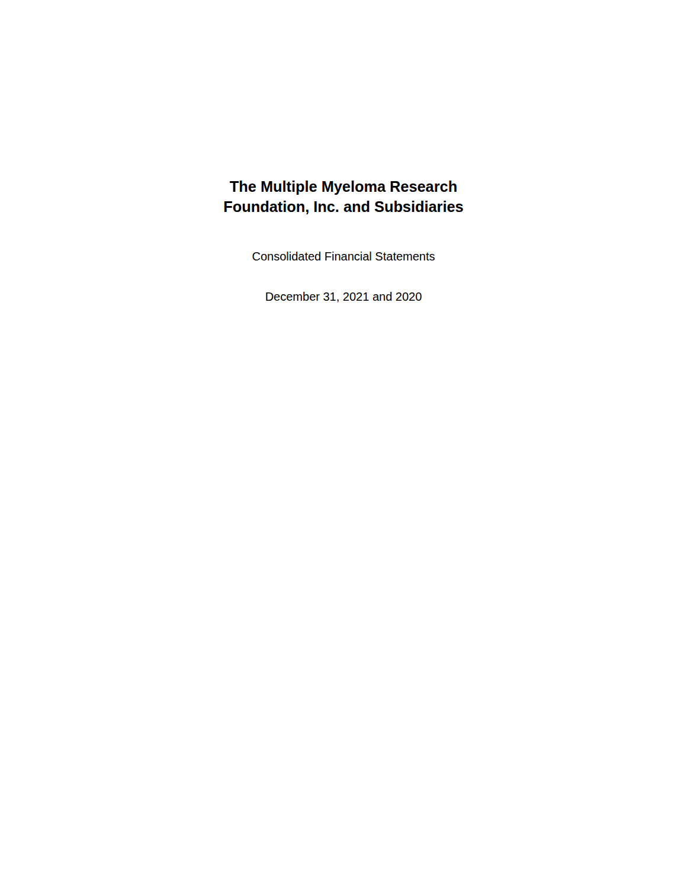The Multiple Myeloma Research Foundation, Inc. and Subsidiaries
Consolidated Financial Statements
December 31, 2021 and 2020